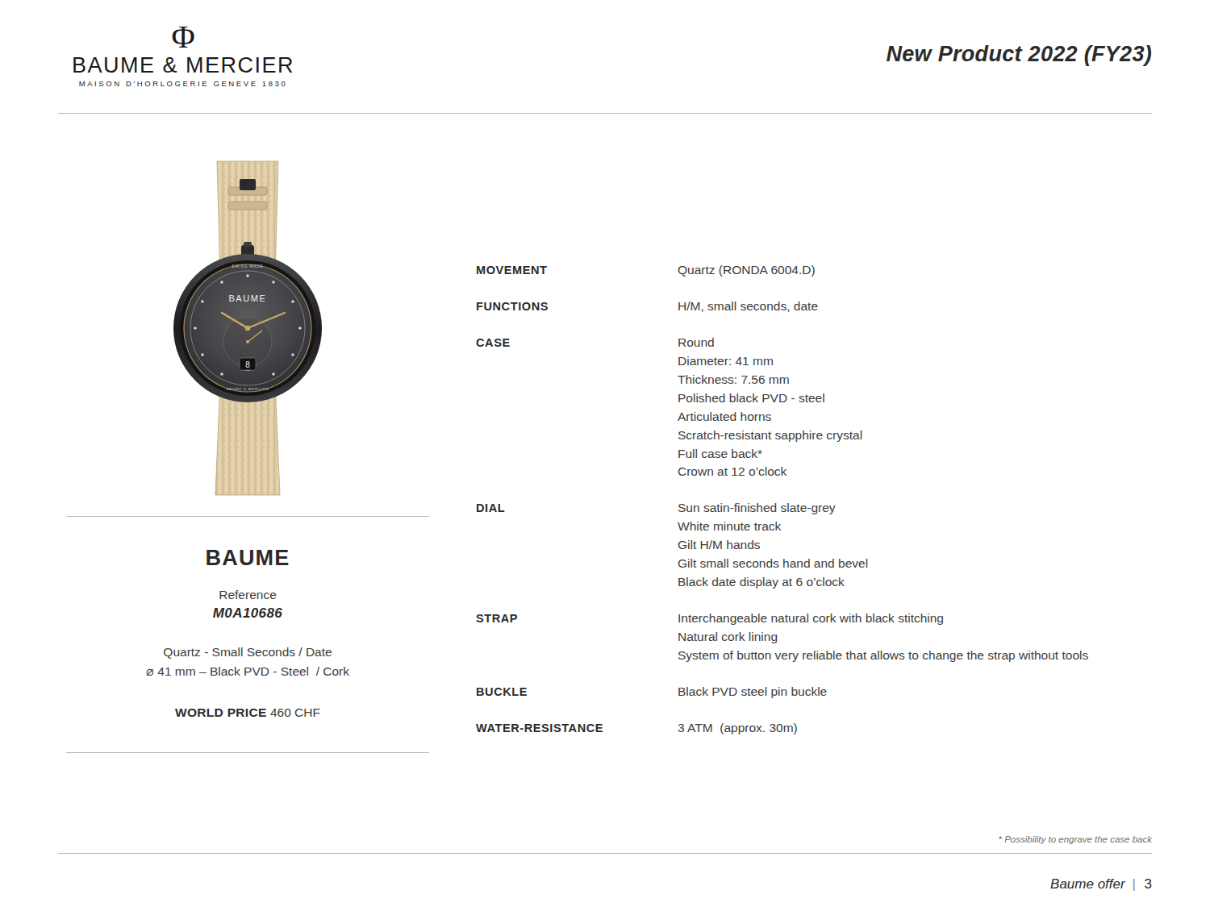Φ
BAUME & MERCIER
MAISON D'HORLOGERIE GENEVE 1830
New Product 2022 (FY23)
BAUME SWISS MADE 30 8 BAUME & MERCIER
BAUME
Reference
M0A10686
Quartz - Small Seconds / Date
⌀ 41 mm – Black PVD - Steel / Cork
WORLD PRICE 460 CHF
MOVEMENT
Quartz (RONDA 6004.D)
FUNCTIONS
H/M, small seconds, date
CASE
Round Diameter: 41 mm Thickness: 7.56 mm Polished black PVD - steel Articulated horns Scratch-resistant sapphire crystal Full case back* Crown at 12 o’clock
DIAL
Sun satin-finished slate-grey White minute track Gilt H/M hands Gilt small seconds hand and bevel Black date display at 6 o’clock
STRAP
Interchangeable natural cork with black stitching Natural cork lining System of button very reliable that allows to change the strap without tools
BUCKLE
Black PVD steel pin buckle
WATER-RESISTANCE
3 ATM (approx. 30m)
* Possibility to engrave the case back
Baume offer | 3